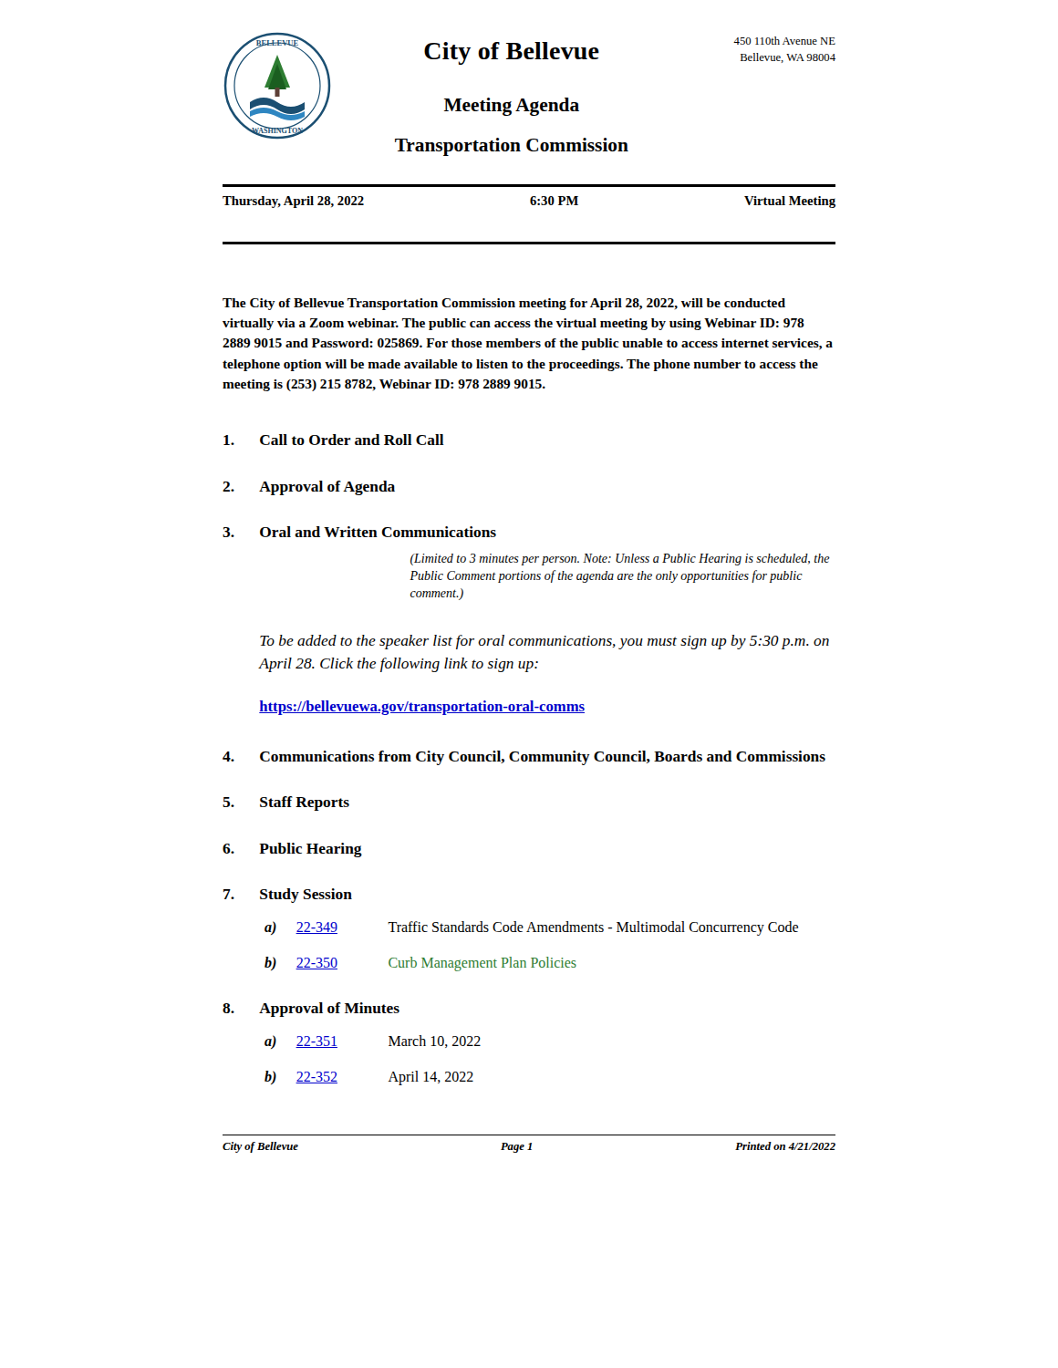BELLEVUE WASHINGTON
City of Bellevue
Meeting Agenda
Transportation Commission
450 110th Avenue NE
Bellevue, WA 98004
Thursday, April 28, 2022 6:30 PM Virtual Meeting
The City of Bellevue Transportation Commission meeting for April 28, 2022, will be conducted virtually via a Zoom webinar. The public can access the virtual meeting by using Webinar ID: 978 2889 9015 and Password: 025869. For those members of the public unable to access internet services, a telephone option will be made available to listen to the proceedings. The phone number to access the meeting is (253) 215 8782, Webinar ID: 978 2889 9015.
1. Call to Order and Roll Call
2. Approval of Agenda
3. Oral and Written Communications
(Limited to 3 minutes per person. Note: Unless a Public Hearing is scheduled, the Public Comment portions of the agenda are the only opportunities for public comment.)
To be added to the speaker list for oral communications, you must sign up by 5:30 p.m. on April 28. Click the following link to sign up:
https://bellevuewa.gov/transportation-oral-comms
4. Communications from City Council, Community Council, Boards and Commissions
5. Staff Reports
6. Public Hearing
7. Study Session
a) 22-349 Traffic Standards Code Amendments - Multimodal Concurrency Code
b) 22-350 Curb Management Plan Policies
8. Approval of Minutes
a) 22-351 March 10, 2022
b) 22-352 April 14, 2022
City of Bellevue Page 1 Printed on 4/21/2022